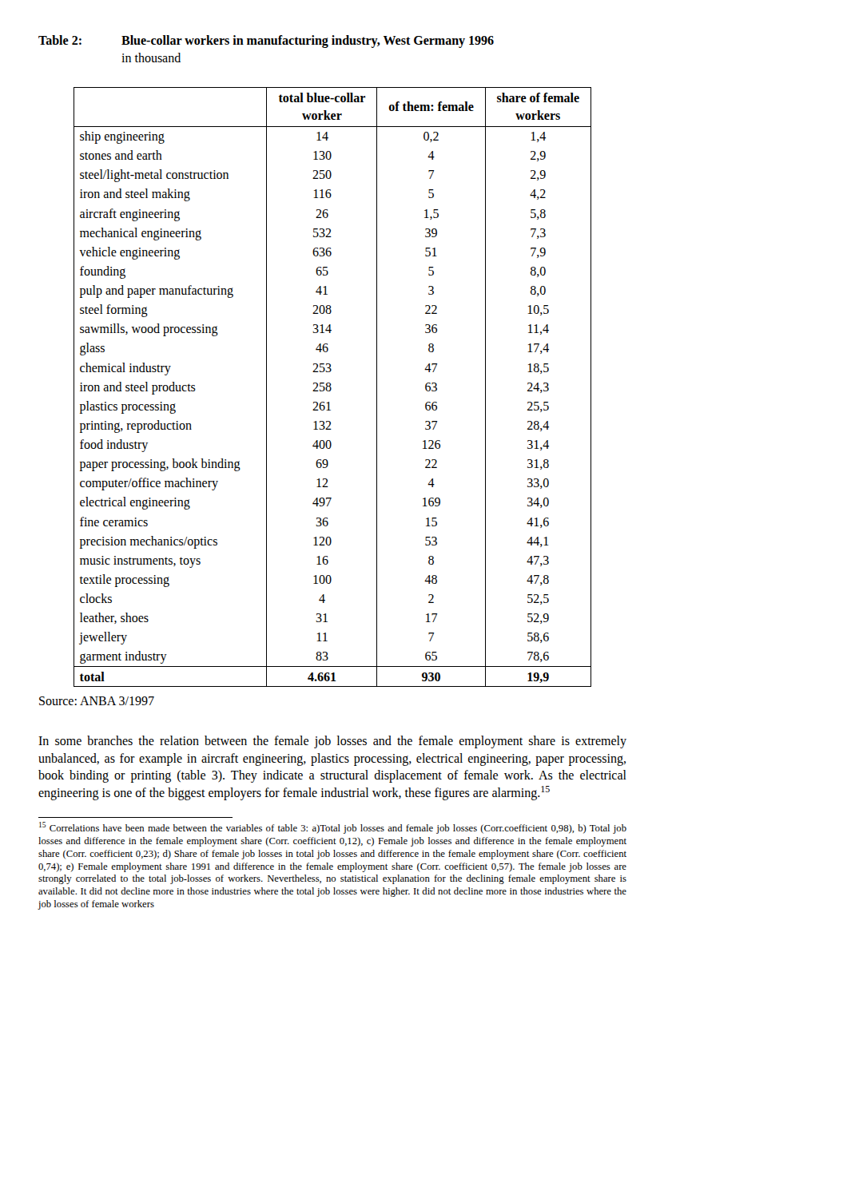Table 2: Blue-collar workers in manufacturing industry, West Germany 1996 in thousand
| | total blue-collar worker | of them: female | share of female workers |
| --- | --- | --- | --- |
| ship engineering | 14 | 0,2 | 1,4 |
| stones and earth | 130 | 4 | 2,9 |
| steel/light-metal construction | 250 | 7 | 2,9 |
| iron and steel making | 116 | 5 | 4,2 |
| aircraft engineering | 26 | 1,5 | 5,8 |
| mechanical engineering | 532 | 39 | 7,3 |
| vehicle engineering | 636 | 51 | 7,9 |
| founding | 65 | 5 | 8,0 |
| pulp and paper manufacturing | 41 | 3 | 8,0 |
| steel forming | 208 | 22 | 10,5 |
| sawmills, wood processing | 314 | 36 | 11,4 |
| glass | 46 | 8 | 17,4 |
| chemical industry | 253 | 47 | 18,5 |
| iron and steel products | 258 | 63 | 24,3 |
| plastics processing | 261 | 66 | 25,5 |
| printing, reproduction | 132 | 37 | 28,4 |
| food industry | 400 | 126 | 31,4 |
| paper processing, book binding | 69 | 22 | 31,8 |
| computer/office machinery | 12 | 4 | 33,0 |
| electrical engineering | 497 | 169 | 34,0 |
| fine ceramics | 36 | 15 | 41,6 |
| precision mechanics/optics | 120 | 53 | 44,1 |
| music instruments, toys | 16 | 8 | 47,3 |
| textile processing | 100 | 48 | 47,8 |
| clocks | 4 | 2 | 52,5 |
| leather, shoes | 31 | 17 | 52,9 |
| jewellery | 11 | 7 | 58,6 |
| garment industry | 83 | 65 | 78,6 |
| total | 4.661 | 930 | 19,9 |
Source: ANBA 3/1997
In some branches the relation between the female job losses and the female employment share is extremely unbalanced, as for example in aircraft engineering, plastics processing, electrical engineering, paper processing, book binding or printing (table 3). They indicate a structural displacement of female work. As the electrical engineering is one of the biggest employers for female industrial work, these figures are alarming.15
15 Correlations have been made between the variables of table 3: a)Total job losses and female job losses (Corr.coefficient 0,98), b) Total job losses and difference in the female employment share (Corr. coefficient 0,12), c) Female job losses and difference in the female employment share (Corr. coefficient 0,23); d) Share of female job losses in total job losses and difference in the female employment share (Corr. coefficient 0,74); e) Female employment share 1991 and difference in the female employment share (Corr. coefficient 0,57). The female job losses are strongly correlated to the total job-losses of workers. Nevertheless, no statistical explanation for the declining female employment share is available. It did not decline more in those industries where the total job losses were higher. It did not decline more in those industries where the job losses of female workers